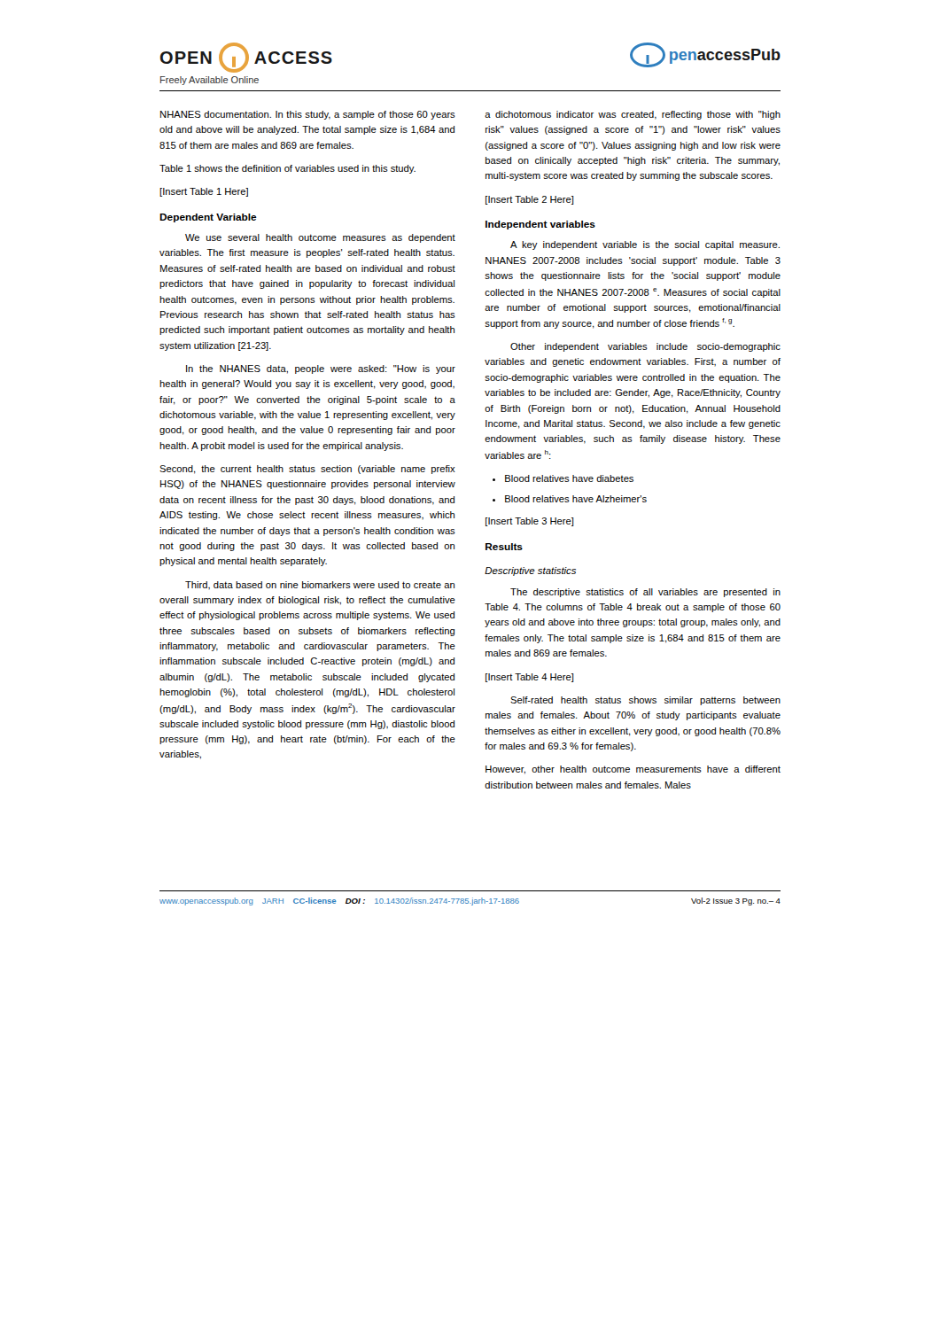OPEN ACCESS
Freely Available Online
penaccessPub
NHANES documentation. In this study, a sample of those 60 years old and above will be analyzed. The total sample size is 1,684 and 815 of them are males and 869 are females.
Table 1 shows the definition of variables used in this study.
[Insert Table 1 Here]
Dependent Variable
We use several health outcome measures as dependent variables. The first measure is peoples' self-rated health status. Measures of self-rated health are based on individual and robust predictors that have gained in popularity to forecast individual health outcomes, even in persons without prior health problems. Previous research has shown that self-rated health status has predicted such important patient outcomes as mortality and health system utilization [21-23].
In the NHANES data, people were asked: "How is your health in general? Would you say it is excellent, very good, good, fair, or poor?" We converted the original 5-point scale to a dichotomous variable, with the value 1 representing excellent, very good, or good health, and the value 0 representing fair and poor health. A probit model is used for the empirical analysis.
Second, the current health status section (variable name prefix HSQ) of the NHANES questionnaire provides personal interview data on recent illness for the past 30 days, blood donations, and AIDS testing. We chose select recent illness measures, which indicated the number of days that a person's health condition was not good during the past 30 days. It was collected based on physical and mental health separately.
Third, data based on nine biomarkers were used to create an overall summary index of biological risk, to reflect the cumulative effect of physiological problems across multiple systems. We used three subscales based on subsets of biomarkers reflecting inflammatory, metabolic and cardiovascular parameters. The inflammation subscale included C-reactive protein (mg/dL) and albumin (g/dL). The metabolic subscale included glycated hemoglobin (%), total cholesterol (mg/dL), HDL cholesterol (mg/dL), and Body mass index (kg/m2). The cardiovascular subscale included systolic blood pressure (mm Hg), diastolic blood pressure (mm Hg), and heart rate (bt/min). For each of the variables,
a dichotomous indicator was created, reflecting those with "high risk" values (assigned a score of "1") and "lower risk" values (assigned a score of "0"). Values assigning high and low risk were based on clinically accepted "high risk" criteria. The summary, multi-system score was created by summing the subscale scores.
[Insert Table 2 Here]
Independent variables
A key independent variable is the social capital measure. NHANES 2007-2008 includes 'social support' module. Table 3 shows the questionnaire lists for the 'social support' module collected in the NHANES 2007-2008 e. Measures of social capital are number of emotional support sources, emotional/financial support from any source, and number of close friends f, g.
Other independent variables include socio-demographic variables and genetic endowment variables. First, a number of socio-demographic variables were controlled in the equation. The variables to be included are: Gender, Age, Race/Ethnicity, Country of Birth (Foreign born or not), Education, Annual Household Income, and Marital status. Second, we also include a few genetic endowment variables, such as family disease history. These variables are h:
Blood relatives have diabetes
Blood relatives have Alzheimer's
[Insert Table 3 Here]
Results
Descriptive statistics
The descriptive statistics of all variables are presented in Table 4. The columns of Table 4 break out a sample of those 60 years old and above into three groups: total group, males only, and females only. The total sample size is 1,684 and 815 of them are males and 869 are females.
[Insert Table 4 Here]
Self-rated health status shows similar patterns between males and females. About 70% of study participants evaluate themselves as either in excellent, very good, or good health (70.8% for males and 69.3 % for females).
However, other health outcome measurements have a different distribution between males and females. Males
www.openaccesspub.org JARH CC-license DOI : 10.14302/issn.2474-7785.jarh-17-1886
Vol-2 Issue 3 Pg. no.– 4